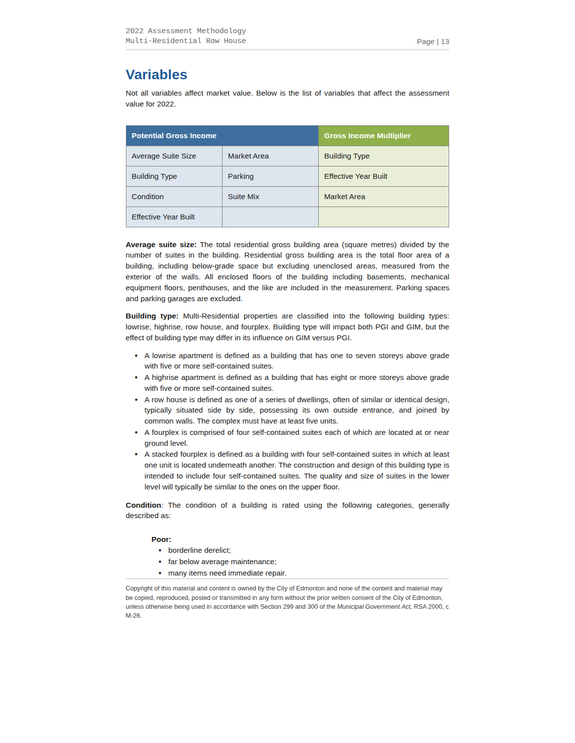2022 Assessment Methodology
Multi-Residential Row House
Page | 13
Variables
Not all variables affect market value. Below is the list of variables that affect the assessment value for 2022.
| Potential Gross Income | Gross Income Multiplier |
| --- | --- |
| Average Suite Size | Market Area | Building Type |
| Building Type | Parking | Effective Year Built |
| Condition | Suite Mix | Market Area |
| Effective Year Built | | |
Average suite size: The total residential gross building area (square metres) divided by the number of suites in the building. Residential gross building area is the total floor area of a building, including below-grade space but excluding unenclosed areas, measured from the exterior of the walls. All enclosed floors of the building including basements, mechanical equipment floors, penthouses, and the like are included in the measurement. Parking spaces and parking garages are excluded.
Building type: Multi-Residential properties are classified into the following building types: lowrise, highrise, row house, and fourplex. Building type will impact both PGI and GIM, but the effect of building type may differ in its influence on GIM versus PGI.
A lowrise apartment is defined as a building that has one to seven storeys above grade with five or more self-contained suites.
A highrise apartment is defined as a building that has eight or more storeys above grade with five or more self-contained suites.
A row house is defined as one of a series of dwellings, often of similar or identical design, typically situated side by side, possessing its own outside entrance, and joined by common walls. The complex must have at least five units.
A fourplex is comprised of four self-contained suites each of which are located at or near ground level.
A stacked fourplex is defined as a building with four self-contained suites in which at least one unit is located underneath another. The construction and design of this building type is intended to include four self-contained suites. The quality and size of suites in the lower level will typically be similar to the ones on the upper floor.
Condition: The condition of a building is rated using the following categories, generally described as:
Poor:
borderline derelict;
far below average maintenance;
many items need immediate repair.
Copyright of this material and content is owned by the City of Edmonton and none of the content and material may be copied, reproduced, posted or transmitted in any form without the prior written consent of the City of Edmonton, unless otherwise being used in accordance with Section 299 and 300 of the Municipal Government Act, RSA 2000, c M-26.